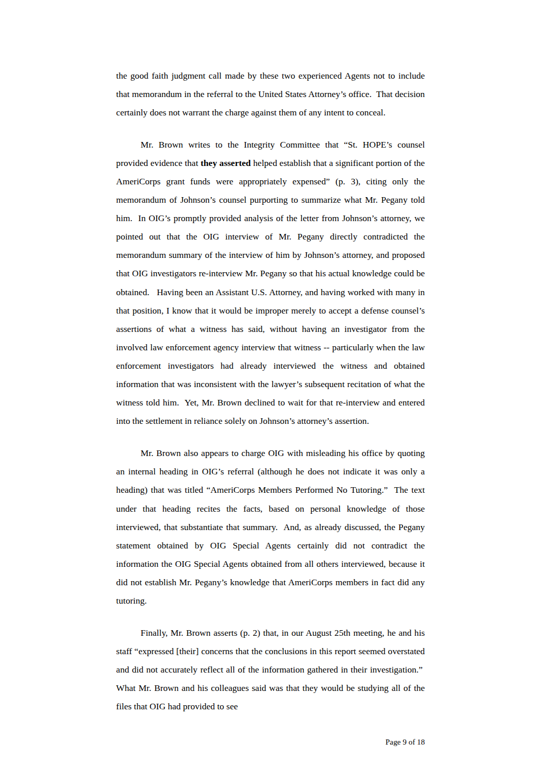the good faith judgment call made by these two experienced Agents not to include that memorandum in the referral to the United States Attorney’s office. That decision certainly does not warrant the charge against them of any intent to conceal.
Mr. Brown writes to the Integrity Committee that “St. HOPE’s counsel provided evidence that they asserted helped establish that a significant portion of the AmeriCorps grant funds were appropriately expensed” (p. 3), citing only the memorandum of Johnson’s counsel purporting to summarize what Mr. Pegany told him. In OIG’s promptly provided analysis of the letter from Johnson’s attorney, we pointed out that the OIG interview of Mr. Pegany directly contradicted the memorandum summary of the interview of him by Johnson’s attorney, and proposed that OIG investigators re-interview Mr. Pegany so that his actual knowledge could be obtained. Having been an Assistant U.S. Attorney, and having worked with many in that position, I know that it would be improper merely to accept a defense counsel’s assertions of what a witness has said, without having an investigator from the involved law enforcement agency interview that witness -- particularly when the law enforcement investigators had already interviewed the witness and obtained information that was inconsistent with the lawyer’s subsequent recitation of what the witness told him. Yet, Mr. Brown declined to wait for that re-interview and entered into the settlement in reliance solely on Johnson’s attorney’s assertion.
Mr. Brown also appears to charge OIG with misleading his office by quoting an internal heading in OIG’s referral (although he does not indicate it was only a heading) that was titled “AmeriCorps Members Performed No Tutoring.” The text under that heading recites the facts, based on personal knowledge of those interviewed, that substantiate that summary. And, as already discussed, the Pegany statement obtained by OIG Special Agents certainly did not contradict the information the OIG Special Agents obtained from all others interviewed, because it did not establish Mr. Pegany’s knowledge that AmeriCorps members in fact did any tutoring.
Finally, Mr. Brown asserts (p. 2) that, in our August 25th meeting, he and his staff “expressed [their] concerns that the conclusions in this report seemed overstated and did not accurately reflect all of the information gathered in their investigation.” What Mr. Brown and his colleagues said was that they would be studying all of the files that OIG had provided to see
Page 9 of 18